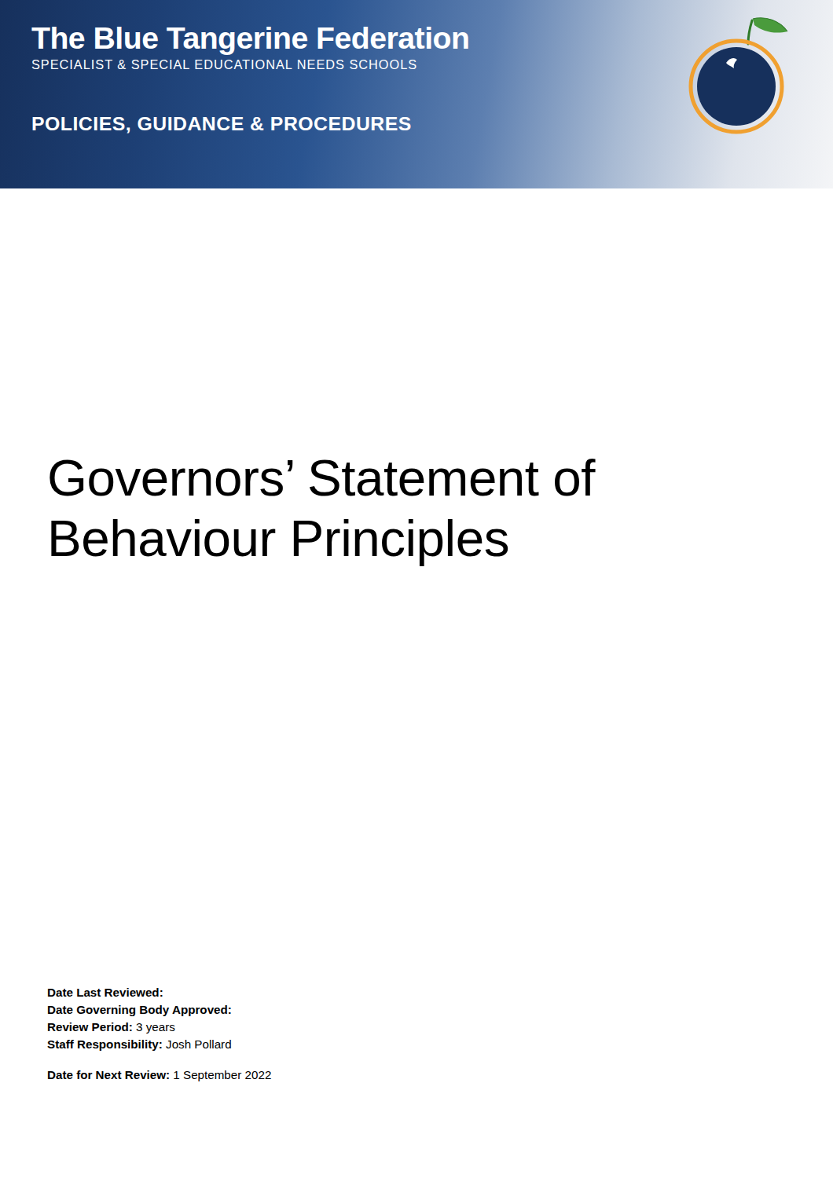The Blue Tangerine Federation
Specialist & Special Educational Needs Schools
Policies, Guidance & Procedures
Governors’ Statement of Behaviour Principles
Date Last Reviewed:
Date Governing Body Approved:
Review Period: 3 years
Staff Responsibility: Josh Pollard
Date for Next Review: 1 September 2022